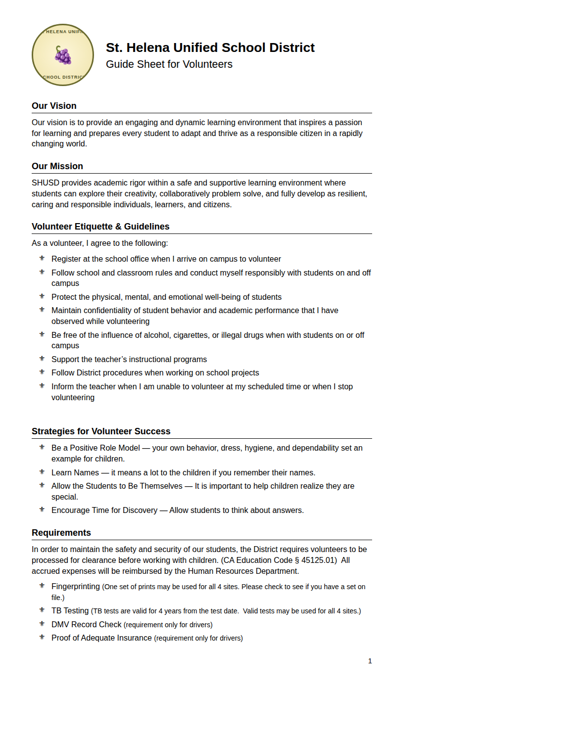ST. HELENA UNIFIED
🍇
SCHOOL DISTRICT
St. Helena Unified School District
Guide Sheet for Volunteers
Our Vision
Our vision is to provide an engaging and dynamic learning environment that inspires a passion for learning and prepares every student to adapt and thrive as a responsible citizen in a rapidly changing world.
Our Mission
SHUSD provides academic rigor within a safe and supportive learning environment where students can explore their creativity, collaboratively problem solve, and fully develop as resilient, caring and responsible individuals, learners, and citizens.
Volunteer Etiquette & Guidelines
As a volunteer, I agree to the following:
Register at the school office when I arrive on campus to volunteer
Follow school and classroom rules and conduct myself responsibly with students on and off campus
Protect the physical, mental, and emotional well-being of students
Maintain confidentiality of student behavior and academic performance that I have observed while volunteering
Be free of the influence of alcohol, cigarettes, or illegal drugs when with students on or off campus
Support the teacher’s instructional programs
Follow District procedures when working on school projects
Inform the teacher when I am unable to volunteer at my scheduled time or when I stop volunteering
Strategies for Volunteer Success
Be a Positive Role Model — your own behavior, dress, hygiene, and dependability set an example for children.
Learn Names — it means a lot to the children if you remember their names.
Allow the Students to Be Themselves — It is important to help children realize they are special.
Encourage Time for Discovery — Allow students to think about answers.
Requirements
In order to maintain the safety and security of our students, the District requires volunteers to be processed for clearance before working with children. (CA Education Code § 45125.01) All accrued expenses will be reimbursed by the Human Resources Department.
Fingerprinting (One set of prints may be used for all 4 sites. Please check to see if you have a set on file.)
TB Testing (TB tests are valid for 4 years from the test date. Valid tests may be used for all 4 sites.)
DMV Record Check (requirement only for drivers)
Proof of Adequate Insurance (requirement only for drivers)
1